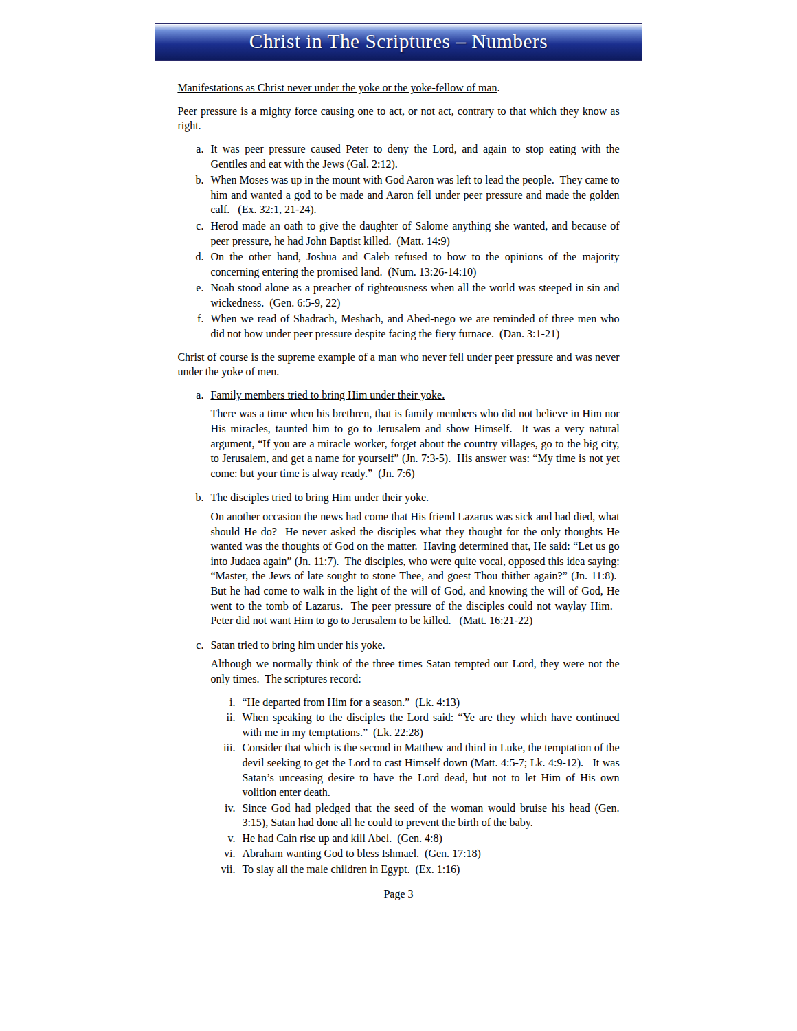Christ in The Scriptures – Numbers
Manifestations as Christ never under the yoke or the yoke-fellow of man.
Peer pressure is a mighty force causing one to act, or not act, contrary to that which they know as right.
It was peer pressure caused Peter to deny the Lord, and again to stop eating with the Gentiles and eat with the Jews (Gal. 2:12).
When Moses was up in the mount with God Aaron was left to lead the people. They came to him and wanted a god to be made and Aaron fell under peer pressure and made the golden calf. (Ex. 32:1, 21-24).
Herod made an oath to give the daughter of Salome anything she wanted, and because of peer pressure, he had John Baptist killed. (Matt. 14:9)
On the other hand, Joshua and Caleb refused to bow to the opinions of the majority concerning entering the promised land. (Num. 13:26-14:10)
Noah stood alone as a preacher of righteousness when all the world was steeped in sin and wickedness. (Gen. 6:5-9, 22)
When we read of Shadrach, Meshach, and Abed-nego we are reminded of three men who did not bow under peer pressure despite facing the fiery furnace. (Dan. 3:1-21)
Christ of course is the supreme example of a man who never fell under peer pressure and was never under the yoke of men.
Family members tried to bring Him under their yoke.
There was a time when his brethren, that is family members who did not believe in Him nor His miracles, taunted him to go to Jerusalem and show Himself. It was a very natural argument, “If you are a miracle worker, forget about the country villages, go to the big city, to Jerusalem, and get a name for yourself” (Jn. 7:3-5). His answer was: “My time is not yet come: but your time is alway ready.” (Jn. 7:6)
The disciples tried to bring Him under their yoke.
On another occasion the news had come that His friend Lazarus was sick and had died, what should He do? He never asked the disciples what they thought for the only thoughts He wanted was the thoughts of God on the matter. Having determined that, He said: “Let us go into Judaea again” (Jn. 11:7). The disciples, who were quite vocal, opposed this idea saying: “Master, the Jews of late sought to stone Thee, and goest Thou thither again?” (Jn. 11:8). But he had come to walk in the light of the will of God, and knowing the will of God, He went to the tomb of Lazarus. The peer pressure of the disciples could not waylay Him. Peter did not want Him to go to Jerusalem to be killed. (Matt. 16:21-22)
Satan tried to bring him under his yoke.
Although we normally think of the three times Satan tempted our Lord, they were not the only times. The scriptures record:
“He departed from Him for a season.” (Lk. 4:13)
When speaking to the disciples the Lord said: “Ye are they which have continued with me in my temptations.” (Lk. 22:28)
Consider that which is the second in Matthew and third in Luke, the temptation of the devil seeking to get the Lord to cast Himself down (Matt. 4:5-7; Lk. 4:9-12). It was Satan’s unceasing desire to have the Lord dead, but not to let Him of His own volition enter death.
Since God had pledged that the seed of the woman would bruise his head (Gen. 3:15), Satan had done all he could to prevent the birth of the baby.
He had Cain rise up and kill Abel. (Gen. 4:8)
Abraham wanting God to bless Ishmael. (Gen. 17:18)
To slay all the male children in Egypt. (Ex. 1:16)
Page 3